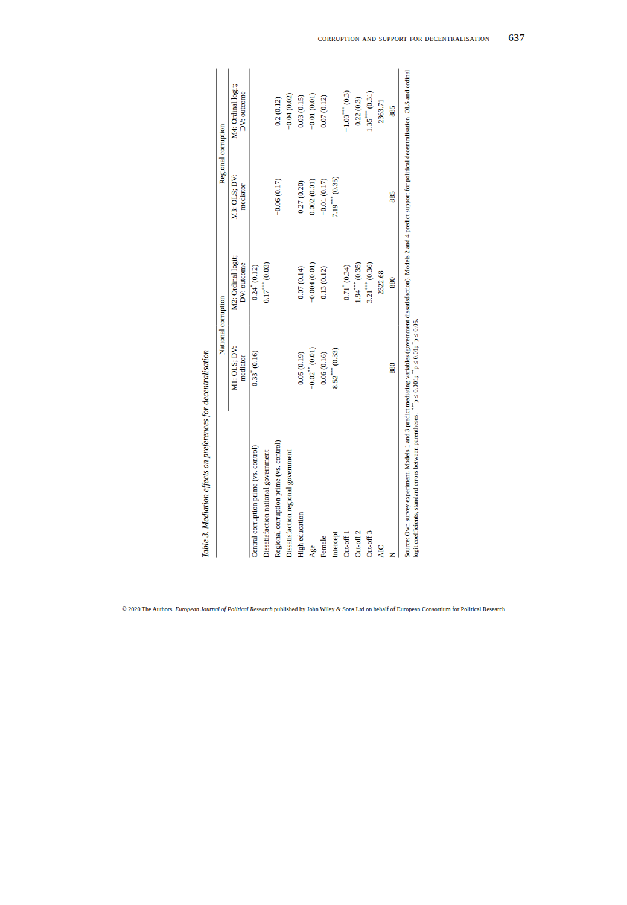Corruption and support for decentralisation 637
Table 3. Mediation effects on preferences for decentralisation
| | National corruption | Regional corruption |
| --- | --- | --- |
| | M1: OLS; DV: mediator | M2: Ordinal logit; DV: outcome | M3: OLS; DV: mediator | M4: Ordinal logit; DV: outcome |
| Central corruption prime (vs. control) | 0.33 * (0.16) | 0.24 * (0.12) | | |
| Dissatisfaction national government | | 0.17 *** (0.03) | | |
| Regional corruption prime (vs. control) | | | −0.06 (0.17) | 0.2 (0.12) |
| Dissatisfaction regional government | | | | −0.04 (0.02) |
| High education | 0.05 (0.19) | 0.07 (0.14) | 0.27 (0.20) | 0.03 (0.15) |
| Age | −0.02 ** (0.01) | −0.004 (0.01) | 0.002 (0.01) | −0.01 (0.01) |
| Female | 0.06 (0.16) | 0.13 (0.12) | −0.01 (0.17) | 0.07 (0.12) |
| Intercept | 8.52 *** (0.33) | | 7.19 *** (0.35) | |
| Cut-off 1 | | 0.71 * (0.34) | | −1.03 *** (0.3) |
| Cut-off 2 | | 1.94 *** (0.35) | | 0.22 (0.3) |
| Cut-off 3 | | 3.21 *** (0.36) | | 1.35 *** (0.31) |
| AIC | | 2322.68 | | 2363.71 |
| N | 880 | 880 | 885 | 885 |
Source: Own survey experiment. Models 1 and 3 predict mediating variables (government dissatisfaction). Models 2 and 4 predict support for political decentralisation. OLS and ordinal logit coefficients, standard errors between parentheses. ***p ≤ 0.001; **p ≤ 0.01; *p ≤ 0.05.
© 2020 The Authors. European Journal of Political Research published by John Wiley & Sons Ltd on behalf of European Consortium for Political Research